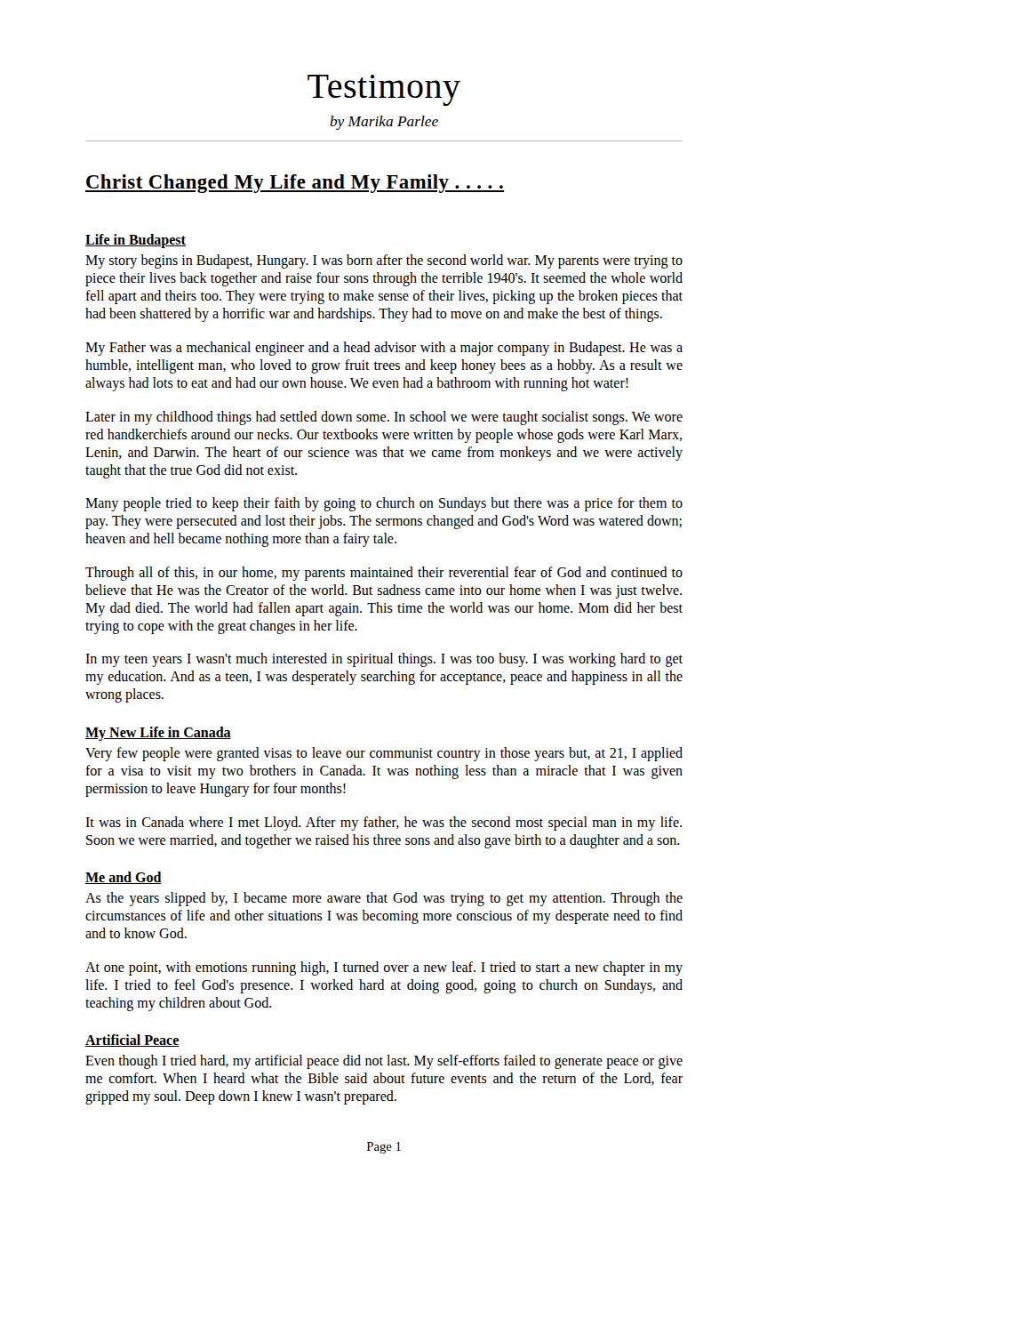Testimony
by Marika Parlee
Christ Changed My Life and My Family . . . . .
Life in Budapest
My story begins in Budapest, Hungary. I was born after the second world war. My parents were trying to piece their lives back together and raise four sons through the terrible 1940's. It seemed the whole world fell apart and theirs too. They were trying to make sense of their lives, picking up the broken pieces that had been shattered by a horrific war and hardships. They had to move on and make the best of things.
My Father was a mechanical engineer and a head advisor with a major company in Budapest. He was a humble, intelligent man, who loved to grow fruit trees and keep honey bees as a hobby. As a result we always had lots to eat and had our own house. We even had a bathroom with running hot water!
Later in my childhood things had settled down some. In school we were taught socialist songs. We wore red handkerchiefs around our necks. Our textbooks were written by people whose gods were Karl Marx, Lenin, and Darwin. The heart of our science was that we came from monkeys and we were actively taught that the true God did not exist.
Many people tried to keep their faith by going to church on Sundays but there was a price for them to pay. They were persecuted and lost their jobs. The sermons changed and God's Word was watered down; heaven and hell became nothing more than a fairy tale.
Through all of this, in our home, my parents maintained their reverential fear of God and continued to believe that He was the Creator of the world. But sadness came into our home when I was just twelve. My dad died. The world had fallen apart again. This time the world was our home. Mom did her best trying to cope with the great changes in her life.
In my teen years I wasn't much interested in spiritual things. I was too busy. I was working hard to get my education. And as a teen, I was desperately searching for acceptance, peace and happiness in all the wrong places.
My New Life in Canada
Very few people were granted visas to leave our communist country in those years but, at 21, I applied for a visa to visit my two brothers in Canada. It was nothing less than a miracle that I was given permission to leave Hungary for four months!
It was in Canada where I met Lloyd. After my father, he was the second most special man in my life. Soon we were married, and together we raised his three sons and also gave birth to a daughter and a son.
Me and God
As the years slipped by, I became more aware that God was trying to get my attention. Through the circumstances of life and other situations I was becoming more conscious of my desperate need to find and to know God.
At one point, with emotions running high, I turned over a new leaf. I tried to start a new chapter in my life. I tried to feel God's presence. I worked hard at doing good, going to church on Sundays, and teaching my children about God.
Artificial Peace
Even though I tried hard, my artificial peace did not last. My self-efforts failed to generate peace or give me comfort. When I heard what the Bible said about future events and the return of the Lord, fear gripped my soul. Deep down I knew I wasn't prepared.
Page 1